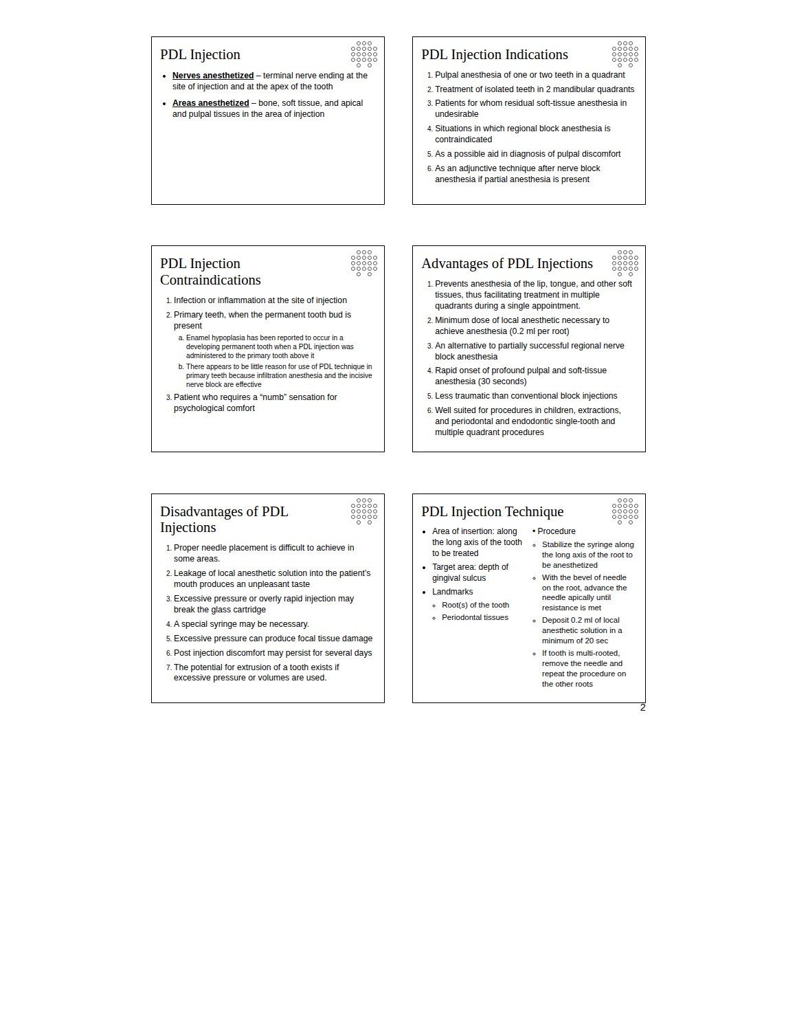PDL Injection
Nerves anesthetized – terminal nerve ending at the site of injection and at the apex of the tooth
Areas anesthetized – bone, soft tissue, and apical and pulpal tissues in the area of injection
PDL Injection Indications
Pulpal anesthesia of one or two teeth in a quadrant
Treatment of isolated teeth in 2 mandibular quadrants
Patients for whom residual soft-tissue anesthesia in undesirable
Situations in which regional block anesthesia is contraindicated
As a possible aid in diagnosis of pulpal discomfort
As an adjunctive technique after nerve block anesthesia if partial anesthesia is present
PDL Injection Contraindications
Infection or inflammation at the site of injection
Primary teeth, when the permanent tooth bud is present
Enamel hypoplasia has been reported to occur in a developing permanent tooth when a PDL injection was administered to the primary tooth above it
There appears to be little reason for use of PDL technique in primary teeth because infiltration anesthesia and the incisive nerve block are effective
Patient who requires a “numb” sensation for psychological comfort
Advantages of PDL Injections
Prevents anesthesia of the lip, tongue, and other soft tissues, thus facilitating treatment in multiple quadrants during a single appointment.
Minimum dose of local anesthetic necessary to achieve anesthesia (0.2 ml per root)
An alternative to partially successful regional nerve block anesthesia
Rapid onset of profound pulpal and soft-tissue anesthesia (30 seconds)
Less traumatic than conventional block injections
Well suited for procedures in children, extractions, and periodontal and endodontic single-tooth and multiple quadrant procedures
Disadvantages of PDL
Injections
Proper needle placement is difficult to achieve in some areas.
Leakage of local anesthetic solution into the patient’s mouth produces an unpleasant taste
Excessive pressure or overly rapid injection may break the glass cartridge
A special syringe may be necessary.
Excessive pressure can produce focal tissue damage
Post injection discomfort may persist for several days
The potential for extrusion of a tooth exists if excessive pressure or volumes are used.
PDL Injection Technique
Area of insertion: along the long axis of the tooth to be treated
Target area: depth of gingival sulcus
Landmarks
Root(s) of the tooth
Periodontal tissues
• Procedure
Stabilize the syringe along the long axis of the root to be anesthetized
With the bevel of needle on the root, advance the needle apically until resistance is met
Deposit 0.2 ml of local anesthetic solution in a minimum of 20 sec
If tooth is multi-rooted, remove the needle and repeat the procedure on the other roots
2